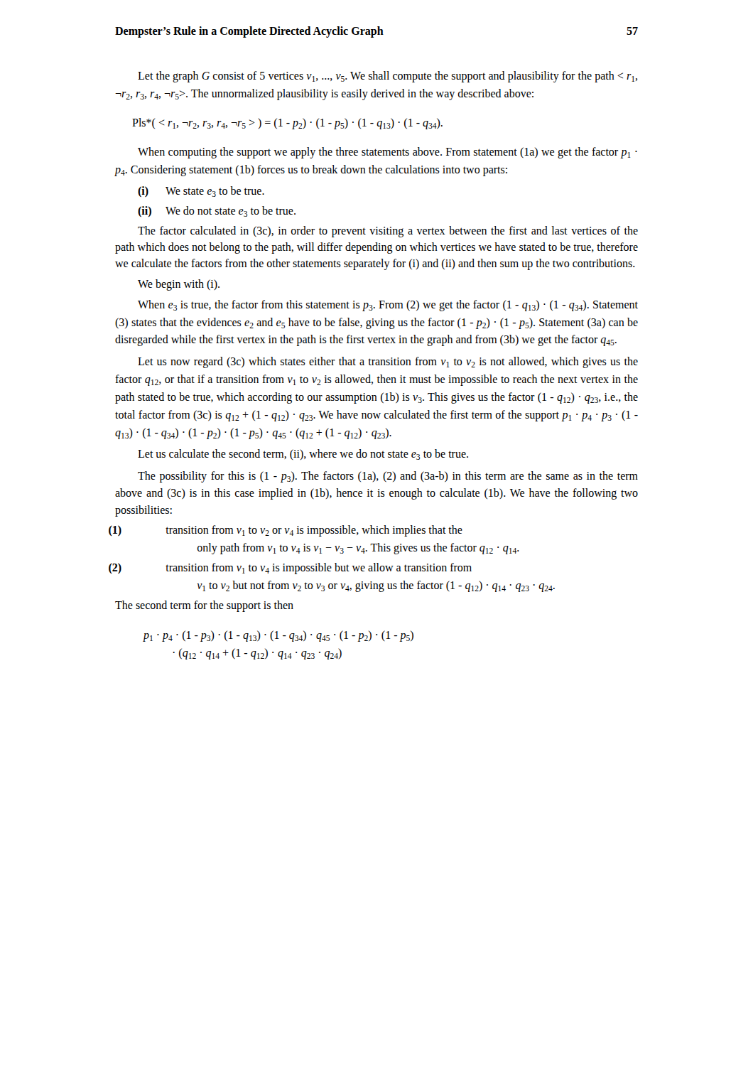Dempster’s Rule in a Complete Directed Acyclic Graph 57
Let the graph G consist of 5 vertices v1, ..., v5. We shall compute the support and plausibility for the path < r1, ¬r2, r3, r4, ¬r5>. The unnormalized plausibility is easily derived in the way described above:
Pls*( < r1, ¬r2, r3, r4, ¬r5 > ) = (1 - p2) · (1 - p5) · (1 - q13) · (1 - q34).
When computing the support we apply the three statements above. From statement (1a) we get the factor p1 · p4. Considering statement (1b) forces us to break down the calculations into two parts:
(i) We state e3 to be true.
(ii) We do not state e3 to be true.
The factor calculated in (3c), in order to prevent visiting a vertex between the first and last vertices of the path which does not belong to the path, will differ depending on which vertices we have stated to be true, therefore we calculate the factors from the other statements separately for (i) and (ii) and then sum up the two contributions.
We begin with (i).
When e3 is true, the factor from this statement is p3. From (2) we get the factor (1 - q13) · (1 - q34). Statement (3) states that the evidences e2 and e5 have to be false, giving us the factor (1 - p2) · (1 - p5). Statement (3a) can be disregarded while the first vertex in the path is the first vertex in the graph and from (3b) we get the factor q45.
Let us now regard (3c) which states either that a transition from v1 to v2 is not allowed, which gives us the factor q12, or that if a transition from v1 to v2 is allowed, then it must be impossible to reach the next vertex in the path stated to be true, which according to our assumption (1b) is v3. This gives us the factor (1 - q12) · q23, i.e., the total factor from (3c) is q12 + (1 - q12) · q23. We have now calculated the first term of the support p1 · p4 · p3 · (1 - q13) · (1 - q34) · (1 - p2) · (1 - p5) · q45 · (q12 + (1 - q12) · q23).
Let us calculate the second term, (ii), where we do not state e3 to be true.
The possibility for this is (1 - p3). The factors (1a), (2) and (3a-b) in this term are the same as in the term above and (3c) is in this case implied in (1b), hence it is enough to calculate (1b). We have the following two possibilities:
(1) transition from v1 to v2 or v4 is impossible, which implies that the only path from v1 to v4 is v1 − v3 − v4. This gives us the factor q12 · q14.
(2) transition from v1 to v4 is impossible but we allow a transition from v1 to v2 but not from v2 to v3 or v4, giving us the factor (1 - q12) · q14 · q23 · q24.
The second term for the support is then
p1 · p4 · (1 - p3) · (1 - q13) · (1 - q34) · q45 · (1 - p2) · (1 - p5)
· (q12 · q14 + (1 - q12) · q14 · q23 · q24)